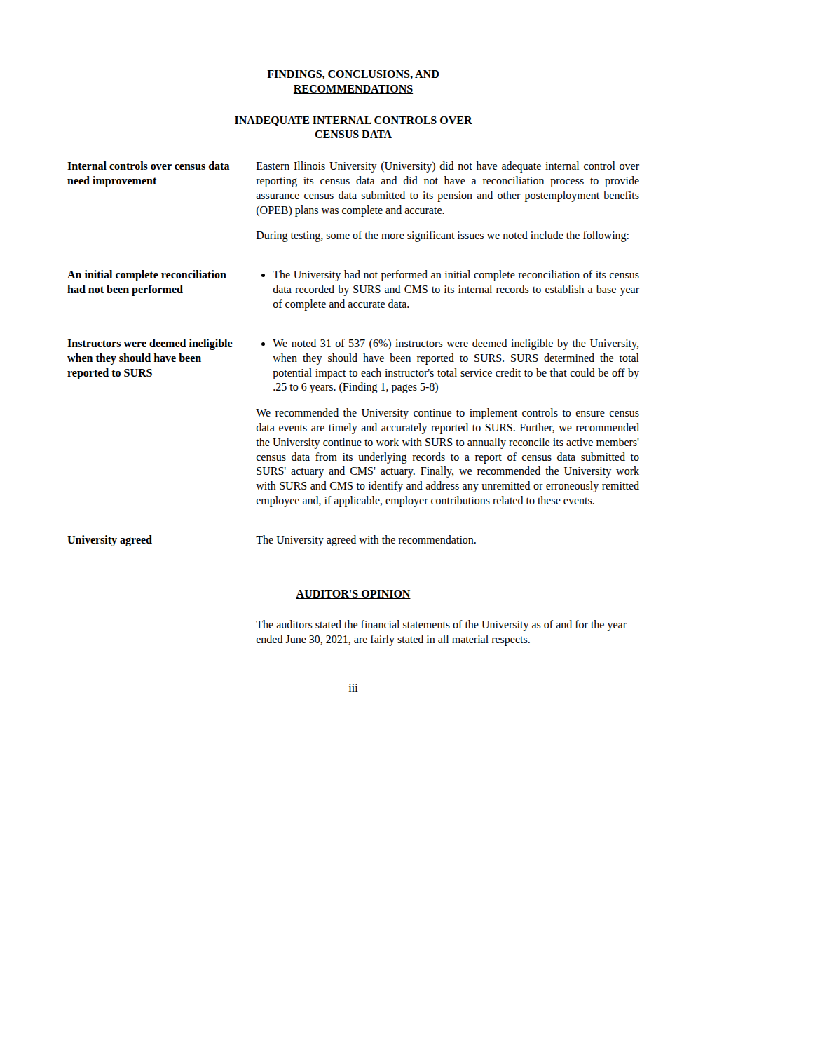FINDINGS, CONCLUSIONS, AND
RECOMMENDATIONS
INADEQUATE INTERNAL CONTROLS OVER
CENSUS DATA
Internal controls over census data need improvement
Eastern Illinois University (University) did not have adequate internal control over reporting its census data and did not have a reconciliation process to provide assurance census data submitted to its pension and other postemployment benefits (OPEB) plans was complete and accurate.
During testing, some of the more significant issues we noted include the following:
An initial complete reconciliation had not been performed
The University had not performed an initial complete reconciliation of its census data recorded by SURS and CMS to its internal records to establish a base year of complete and accurate data.
Instructors were deemed ineligible when they should have been reported to SURS
We noted 31 of 537 (6%) instructors were deemed ineligible by the University, when they should have been reported to SURS. SURS determined the total potential impact to each instructor's total service credit to be that could be off by .25 to 6 years. (Finding 1, pages 5-8)
We recommended the University continue to implement controls to ensure census data events are timely and accurately reported to SURS. Further, we recommended the University continue to work with SURS to annually reconcile its active members' census data from its underlying records to a report of census data submitted to SURS' actuary and CMS' actuary. Finally, we recommended the University work with SURS and CMS to identify and address any unremitted or erroneously remitted employee and, if applicable, employer contributions related to these events.
University agreed
The University agreed with the recommendation.
AUDITOR'S OPINION
The auditors stated the financial statements of the University as of and for the year ended June 30, 2021, are fairly stated in all material respects.
iii